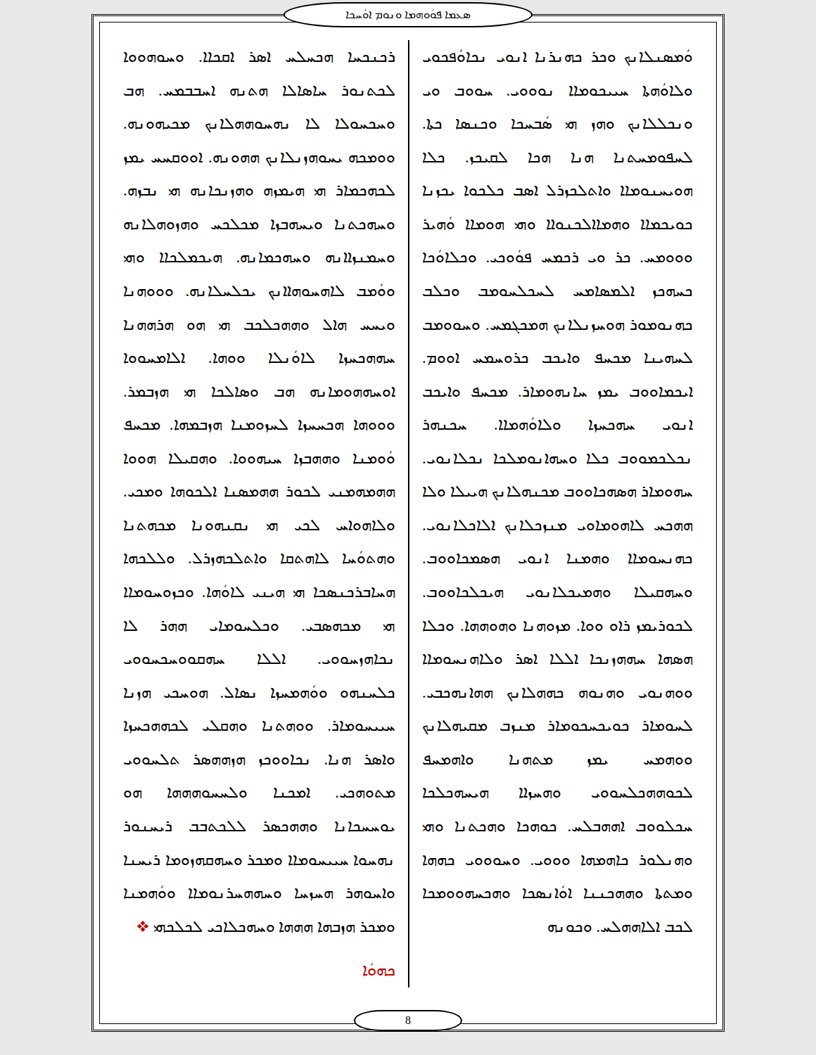ܣܥܡܐ ܦܘܿܘܗܡܐ ܘܢܘܡ ܐܘܿܚܟܐ
ܘܿܡܣܢܠܐܢܟ ܘܟܪ ܟܗܢܪܢܐ ܐܢܘܝ ܢܟܐܘܿܦܟܘܝ ܘܠܐܘܿܗܬܐ ܚܝܝܟܘܡܐܐ ܢܘܘܘܝ. ܚܘܘܒ ܘܝ ܘܢܟܠܠܐܢܟ ܘܗܙ ܗܝ ܣܿܒܚܟܐ ܘܟܢܣܐ ܟܬܐ. ܠܚܦܘܡܚܬܢܐ ܗܢܐ ܗܟܐ ܠܩܝܟܙ. ܟܠܐ ܗܘܝܚܢܘܡܐܐ ܘܐܬܠܟܙܪܠ ܐܣܒ ܟܠܟܘܐ ܝܟܙܢܐ ܟܘܝܟܡܐܐ ܘܗܡܐܐܠܟܢܘܐܐ ܘܗܝ ܗܘܡܐܐ ܘܿܗܝܪ ܘܘܘܡܚ. ܟܪ ܘܝ ܪܟܡܚ ܦܘܿܘܟܝ. ܘܟܠܐܘܿܟܐ ܟܚܗܟܙ ܐܠܡܣܐܡܚ ܠܚܟܠܚܘܡܒ ܘܟܠܒ ܟܗܢܘܡܘܪ ܗܘܚܙܢܠܐܢܟ ܗܡܟܓܡܚ. ܘܚܘܘܡܒ ܠܚܗܝܢܐ ܡܟܚܦ ܘܐܝܟܒ ܟܪܘܚܡܚ ܐܘܘܡ. ܐܝܟܡܐܘܘܒ ܝܡܙ ܚܐܢܗܘܡܐܪ. ܡܟܚܦ ܘܐܝܟܒ ܐܢܘܝ ܚܗܟܚܙܐ ܘܠܐܘܿܗܡܐܐ. ܚܟܢܗܪ ܢܟܠܟܡܘܘܒ ܟܠܐ ܘܚܗܐܢܘܡܠܟܐ ܢܟܠܐܢܘܝ. ܚܗܘܡܐܪ ܗܣܗܟܐܘܘܒ ܡܟܢܗܠܐܢܟ ܗܝܝܠܐ ܘܠܐ ܗܗܟܚ ܠܐܗܘܡܐܘܝ ܡܢܙܟܠܐܢܟ ܐܠܐܟܠܐܢܘܝ. ܟܗܢܚܘܡܐܐ ܘܗܡܢܐ ܐܢܘܝ ܗܣܡܟܐܘܘܒ. ܘܚܗܩܝܠܐ ܘܗܡܝܟܠܐܢܘܝ ܗܝܟܠܟܐܘܘܒ. ܠܟܘܪܝܡܙ ܪܐܘ ܘܘܐ. ܡܙܘܗܢܐ ܘܗܘܗܗܐ. ܘܟܠܐ ܗܣܗܐ ܚܗܗܙܢܟܐ ܐܠܠܐ ܐܣܪ ܘܠܐܗܢܚܘܡܐܐ ܘܘܗܢܘܝ ܘܗܢܘܗ ܟܗܗܠܐܢܟ ܗܗܐܢܗܟܒܝ. ܠܚܘܡܐܪ ܟܘܝܟܚܟܘܡܐܪ ܡܢܙܒ ܡܩܝܗܠܐܢܟ ܘܘܗܡܚ ܝܡܙ ܡܬܗܢܐ ܘܐܗܡܚܦ ܠܟܘܗܗܟܠܚܘܘܝ ܘܗܚܙܐܐ ܗܝܚܗܟܠܟܐ ܚܟܠܘܘܒ ܐܗܗܒܠܚ. ܟܘܗܟܐ ܘܗܟܬܢܐ ܘܗܝ ܘܗܢܠܘܪ ܟܐܗܡܗܐ ܘܘܘܝ. ܘܚܘܘܘܝ ܟܗܗܐ ܘܡܬܬܐ ܘܗܗܟܢܢܐ ܐܘܿܐܢܣܟܐ ܘܗܟܚܗܘܘܡܟܐ ܠܟܒ ܐܠܐܗܗܠܚ. ܘܟܘܢܗ
ܪܟܢܟܚܐ ܗܟܚܠܚ ܐܣܪ ܐܩܟܐܐ. ܘܚܘܗܘܘܐ ܠܟܬܢܘܪ ܚܐܣܐܠܐ ܗܬܢܗ ܐܚܒܒܡܚ. ܗܒ ܘܚܟܚܘܠܐ ܠܐ ܢܗܚܘܗܗܠܐܢܟ ܡܟܝܗܘܢܗ. ܘܘܡܟܗ ܝܚܘܗܙܢܠܐܢܟ ܗܗܘܢܗ. ܐܘܘܩܚܚ ܝܡܙ ܠܟܗܟܡܐܪ ܗܝ ܗܝܡܙܗ ܘܗܙܢܟܐܢܗ ܗܝ ܢܒܙܗ. ܘܚܗܟܬܢܐ ܘܝܚܗܒܙܐ ܡܟܠܟܚ ܘܗܙܘܗܠܐܢܗ ܘܚܡܢܙܐܐܢܗ ܘܚܗܟܡܐܢܗ. ܗܝܟܡܠܟܐܐ ܘܗܝ ܘܘܿܡܒ ܠܐܗܚܘܗܐܐܢܟ ܝܟܠܚܠܐܢܗ. ܘܘܘܗܢܐ ܘܝܚܚ ܗܐܠ ܘܗܗܟܠܟܒ ܗܝ ܗܘ ܗܪܗܗܢܐ ܚܗܗܟܚܙܐ ܠܐܘܿܢܠܐ ܘܘܗܐ. ܐܠܐܡܚܘܘܐ ܐܘܚܗܗܘܡܐܢܗ ܗܒ ܘܣܐܠܟܐ ܗܝ ܗܙܒܡܪ. ܘܘܘܗܐ ܗܟܚܚܙܐ ܠܚܙܘܡܢܐ ܗܙܒܡܗܐ. ܡܟܚܦ ܘܿܘܡܢܐ ܘܗܗܒܙܐ ܚܝܗܘܘܐ. ܘܗܩܝܠܐ ܗܘܘܐ ܗܗܡܗܡܢܝ ܠܟܘܪ ܗܗܡܣܢܐ ܐܠܟܘܗܐ ܘܡܟܝ. ܘܠܐܗܘܐܚ ܠܟܝ ܗܝ ܢܩܢܗܘܢܐ ܡܟܗܬܢܐ ܘܗܬܘܿܚܐ ܠܐܗܬܩܐ ܘܐܬܠܟܗܙܪܠ. ܘܠܠܟܗܐ ܗܚܐܒܪܟܢܣܟܐ ܗܝ ܗܝܢܝ ܠܐܘܿܗܐ. ܘܟܙܘܚܘܡܐܐ ܗܝ ܡܟܗܣܒܝ. ܘܟܠܚܘܡܐܝ ܗܗܪ ܠܐ ܢܟܐܗܙܚܘܘܝ. ܐܠܠܐ ܚܗܩܘܘܚܟܚܘܘܝ ܟܠܚܢܗܘ ܘܘܿܗܡܚܙܐ ܢܣܐܠ. ܗܘܚܟܝ ܗܙܢܐ ܚܝܝܚܘܡܐܪ. ܘܘܗܬܢܐ ܘܗܩܠܝ ܠܟܗܗܟܚܙܐ ܘܐܣܪ ܗܢܐ. ܢܟܐܘܘܟܙ ܗܙܗܗܣܪ ܬܠܚܘܘܝ ܡܬܘܗܟܝ. ܐܡܟܢܐ ܘܠܚܚܘܗܗܗܐ ܗܘ ܝܘܚܚܟܐܢܐ ܘܗܗܟܣܪ ܠܠܟܬܒܒ ܪܝܚܢܘܪ ܢܗܚܘܐ ܚܝܝܚܘܡܐܐ ܘܡܟܪ ܘܚܗܩܗܙܘܡܐ ܪܝܚܢܐ ܘܐܚܘܗܪ ܗܚܙܚܐ ܘܚܗܗܚܪܢܘܡܐܐ ܘܘܿܗܡܢܐ ܘܡܟܪ ܗܙܒܗܐ ܗܗܗܐ ܘܚܗܟܠܐܟܝ ܠܟܠܟܗܝ ❖
ܟܗܘܿܐ
8